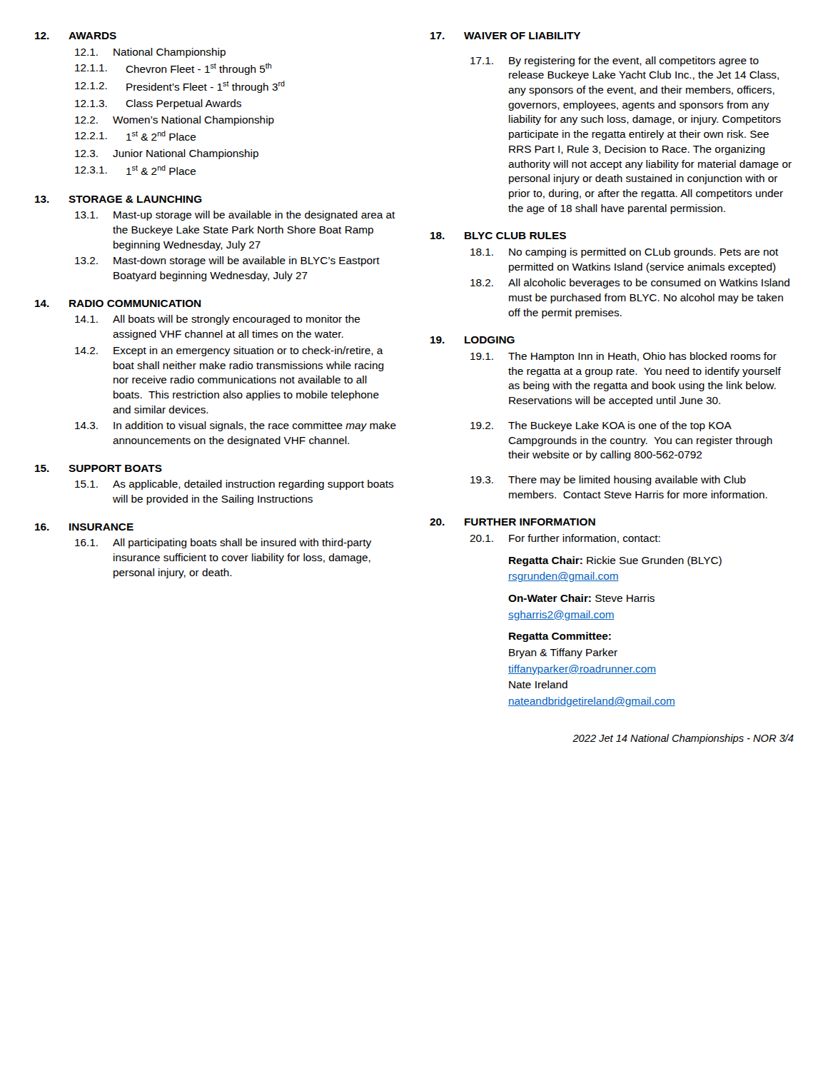12. AWARDS
12.1. National Championship
12.1.1. Chevron Fleet - 1st through 5th
12.1.2. President’s Fleet - 1st through 3rd
12.1.3. Class Perpetual Awards
12.2. Women’s National Championship
12.2.1. 1st & 2nd Place
12.3. Junior National Championship
12.3.1. 1st & 2nd Place
13. STORAGE & LAUNCHING
13.1. Mast-up storage will be available in the designated area at the Buckeye Lake State Park North Shore Boat Ramp beginning Wednesday, July 27
13.2. Mast-down storage will be available in BLYC’s Eastport Boatyard beginning Wednesday, July 27
14. RADIO COMMUNICATION
14.1. All boats will be strongly encouraged to monitor the assigned VHF channel at all times on the water.
14.2. Except in an emergency situation or to check-in/retire, a boat shall neither make radio transmissions while racing nor receive radio communications not available to all boats. This restriction also applies to mobile telephone and similar devices.
14.3. In addition to visual signals, the race committee may make announcements on the designated VHF channel.
15. SUPPORT BOATS
15.1. As applicable, detailed instruction regarding support boats will be provided in the Sailing Instructions
16. INSURANCE
16.1. All participating boats shall be insured with third-party insurance sufficient to cover liability for loss, damage, personal injury, or death.
17. WAIVER OF LIABILITY
17.1. By registering for the event, all competitors agree to release Buckeye Lake Yacht Club Inc., the Jet 14 Class, any sponsors of the event, and their members, officers, governors, employees, agents and sponsors from any liability for any such loss, damage, or injury. Competitors participate in the regatta entirely at their own risk. See RRS Part I, Rule 3, Decision to Race. The organizing authority will not accept any liability for material damage or personal injury or death sustained in conjunction with or prior to, during, or after the regatta. All competitors under the age of 18 shall have parental permission.
18. BLYC CLUB RULES
18.1. No camping is permitted on CLub grounds. Pets are not permitted on Watkins Island (service animals excepted)
18.2. All alcoholic beverages to be consumed on Watkins Island must be purchased from BLYC. No alcohol may be taken off the permit premises.
19. LODGING
19.1. The Hampton Inn in Heath, Ohio has blocked rooms for the regatta at a group rate. You need to identify yourself as being with the regatta and book using the link below. Reservations will be accepted until June 30.
19.2. The Buckeye Lake KOA is one of the top KOA Campgrounds in the country. You can register through their website or by calling 800-562-0792
19.3. There may be limited housing available with Club members. Contact Steve Harris for more information.
20. FURTHER INFORMATION
20.1. For further information, contact:
Regatta Chair: Rickie Sue Grunden (BLYC)
rsgrunden@gmail.com
On-Water Chair: Steve Harris
sgharris2@gmail.com
Regatta Committee:
Bryan & Tiffany Parker
tiffanyparker@roadrunner.com
Nate Ireland
nateandbridgetireland@gmail.com
2022 Jet 14 National Championships - NOR 3/4